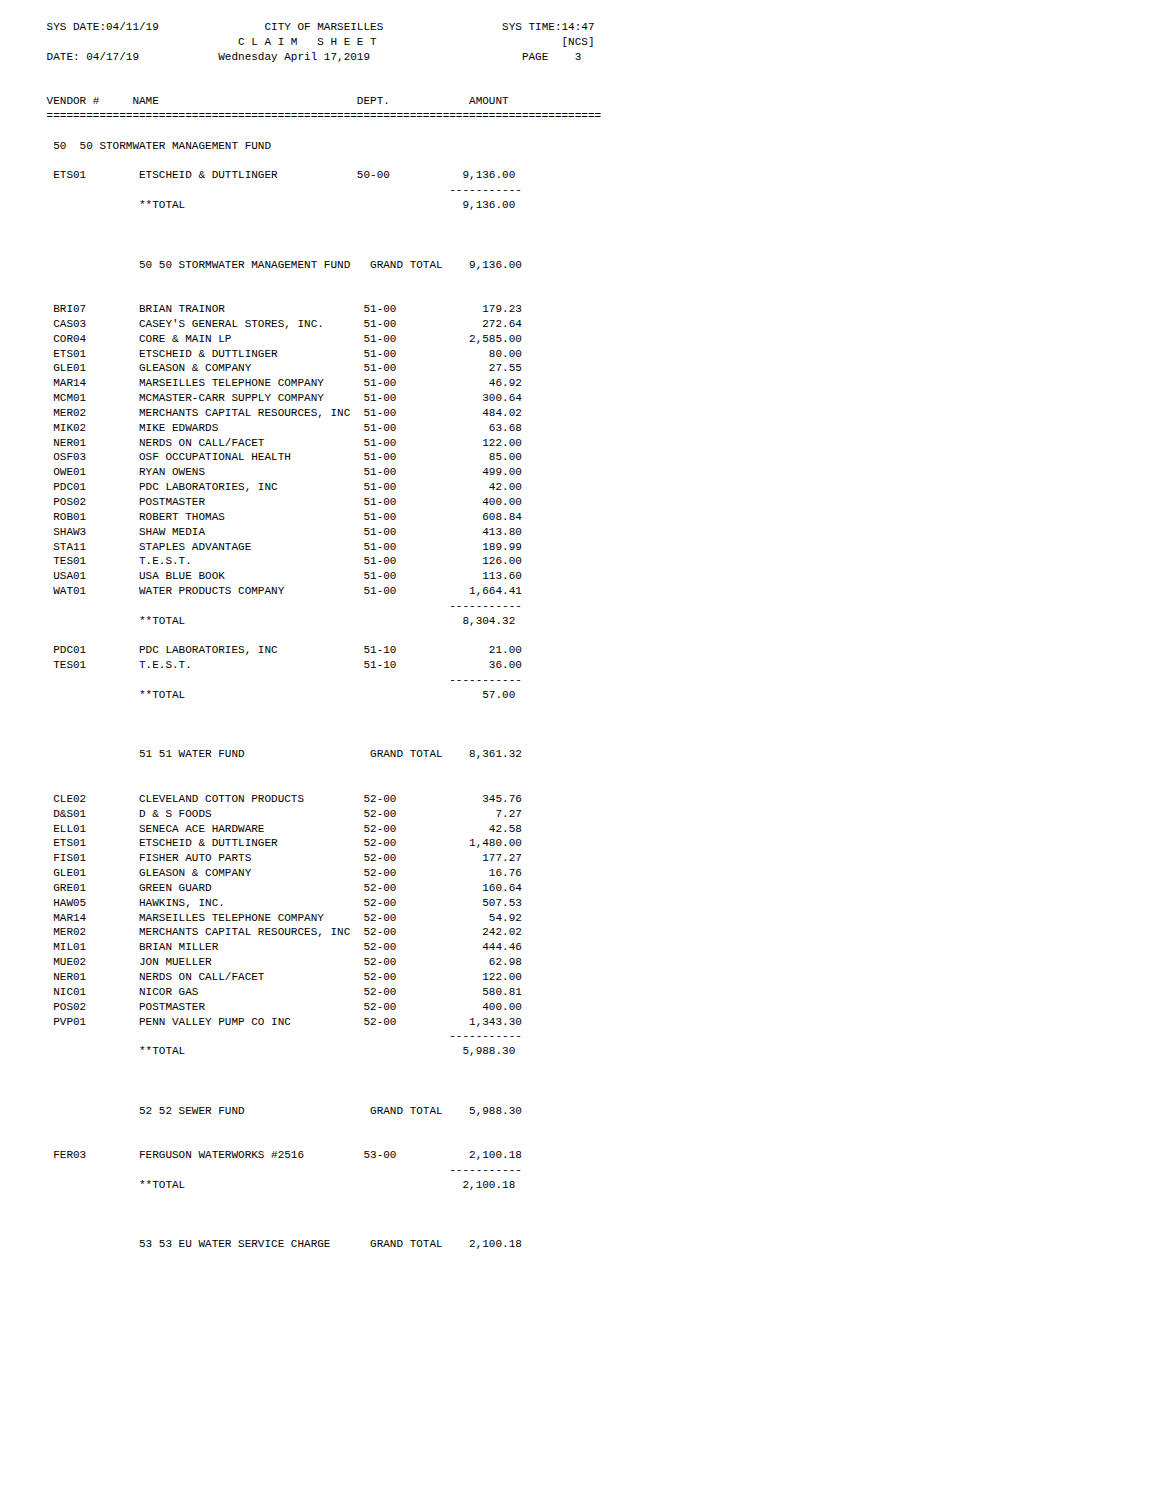SYS DATE:04/11/19                CITY OF MARSEILLES                  SYS TIME:14:47
                              C L A I M   S H E E T                            [NCS]
 DATE: 04/17/19            Wednesday April 17,2019                       PAGE    3


 VENDOR #     NAME                              DEPT.            AMOUNT
 ====================================================================================

  50  50 STORMWATER MANAGEMENT FUND

  ETS01        ETSCHEID & DUTTLINGER            50-00           9,136.00
                                                              -----------
               **TOTAL                                          9,136.00



               50 50 STORMWATER MANAGEMENT FUND   GRAND TOTAL    9,136.00


  BRI07        BRIAN TRAINOR                     51-00             179.23
  CAS03        CASEY'S GENERAL STORES, INC.      51-00             272.64
  COR04        CORE & MAIN LP                    51-00           2,585.00
  ETS01        ETSCHEID & DUTTLINGER             51-00              80.00
  GLE01        GLEASON & COMPANY                 51-00              27.55
  MAR14        MARSEILLES TELEPHONE COMPANY      51-00              46.92
  MCM01        MCMASTER-CARR SUPPLY COMPANY      51-00             300.64
  MER02        MERCHANTS CAPITAL RESOURCES, INC  51-00             484.02
  MIK02        MIKE EDWARDS                      51-00              63.68
  NER01        NERDS ON CALL/FACET               51-00             122.00
  OSF03        OSF OCCUPATIONAL HEALTH           51-00              85.00
  OWE01        RYAN OWENS                        51-00             499.00
  PDC01        PDC LABORATORIES, INC             51-00              42.00
  POS02        POSTMASTER                        51-00             400.00
  ROB01        ROBERT THOMAS                     51-00             608.84
  SHAW3        SHAW MEDIA                        51-00             413.80
  STA11        STAPLES ADVANTAGE                 51-00             189.99
  TES01        T.E.S.T.                          51-00             126.00
  USA01        USA BLUE BOOK                     51-00             113.60
  WAT01        WATER PRODUCTS COMPANY            51-00           1,664.41
                                                              -----------
               **TOTAL                                          8,304.32

  PDC01        PDC LABORATORIES, INC             51-10              21.00
  TES01        T.E.S.T.                          51-10              36.00
                                                              -----------
               **TOTAL                                             57.00



               51 51 WATER FUND                   GRAND TOTAL    8,361.32


  CLE02        CLEVELAND COTTON PRODUCTS         52-00             345.76
  D&S01        D & S FOODS                       52-00               7.27
  ELL01        SENECA ACE HARDWARE               52-00              42.58
  ETS01        ETSCHEID & DUTTLINGER             52-00           1,480.00
  FIS01        FISHER AUTO PARTS                 52-00             177.27
  GLE01        GLEASON & COMPANY                 52-00              16.76
  GRE01        GREEN GUARD                       52-00             160.64
  HAW05        HAWKINS, INC.                     52-00             507.53
  MAR14        MARSEILLES TELEPHONE COMPANY      52-00              54.92
  MER02        MERCHANTS CAPITAL RESOURCES, INC  52-00             242.02
  MIL01        BRIAN MILLER                      52-00             444.46
  MUE02        JON MUELLER                       52-00              62.98
  NER01        NERDS ON CALL/FACET               52-00             122.00
  NIC01        NICOR GAS                         52-00             580.81
  POS02        POSTMASTER                        52-00             400.00
  PVP01        PENN VALLEY PUMP CO INC           52-00           1,343.30
                                                              -----------
               **TOTAL                                          5,988.30



               52 52 SEWER FUND                   GRAND TOTAL    5,988.30


  FER03        FERGUSON WATERWORKS #2516         53-00           2,100.18
                                                              -----------
               **TOTAL                                          2,100.18



               53 53 EU WATER SERVICE CHARGE      GRAND TOTAL    2,100.18